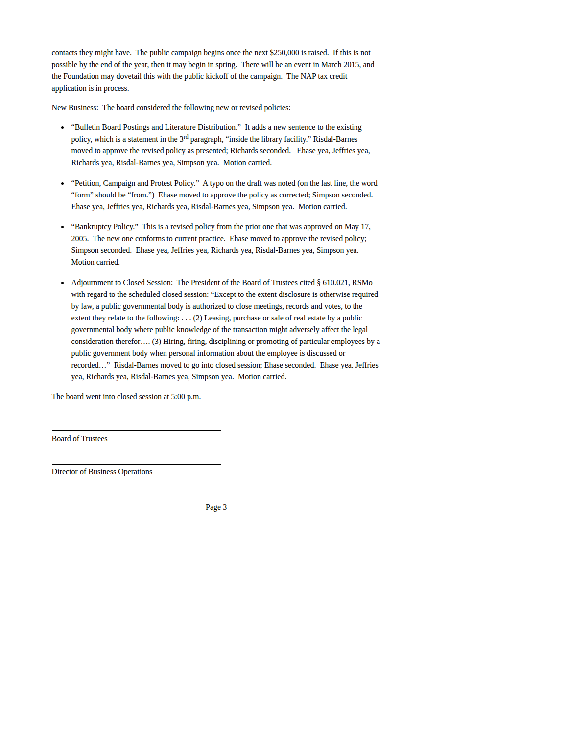contacts they might have. The public campaign begins once the next $250,000 is raised. If this is not possible by the end of the year, then it may begin in spring. There will be an event in March 2015, and the Foundation may dovetail this with the public kickoff of the campaign. The NAP tax credit application is in process.
New Business: The board considered the following new or revised policies:
“Bulletin Board Postings and Literature Distribution.” It adds a new sentence to the existing policy, which is a statement in the 3rd paragraph, “inside the library facility.” Risdal-Barnes moved to approve the revised policy as presented; Richards seconded. Ehase yea, Jeffries yea, Richards yea, Risdal-Barnes yea, Simpson yea. Motion carried.
“Petition, Campaign and Protest Policy.” A typo on the draft was noted (on the last line, the word “form” should be “from.”) Ehase moved to approve the policy as corrected; Simpson seconded. Ehase yea, Jeffries yea, Richards yea, Risdal-Barnes yea, Simpson yea. Motion carried.
“Bankruptcy Policy.” This is a revised policy from the prior one that was approved on May 17, 2005. The new one conforms to current practice. Ehase moved to approve the revised policy; Simpson seconded. Ehase yea, Jeffries yea, Richards yea, Risdal-Barnes yea, Simpson yea. Motion carried.
Adjournment to Closed Session: The President of the Board of Trustees cited § 610.021, RSMo with regard to the scheduled closed session: “Except to the extent disclosure is otherwise required by law, a public governmental body is authorized to close meetings, records and votes, to the extent they relate to the following: . . . (2) Leasing, purchase or sale of real estate by a public governmental body where public knowledge of the transaction might adversely affect the legal consideration therefor…. (3) Hiring, firing, disciplining or promoting of particular employees by a public government body when personal information about the employee is discussed or recorded…” Risdal-Barnes moved to go into closed session; Ehase seconded. Ehase yea, Jeffries yea, Richards yea, Risdal-Barnes yea, Simpson yea. Motion carried.
The board went into closed session at 5:00 p.m.
Board of Trustees
Director of Business Operations
Page 3